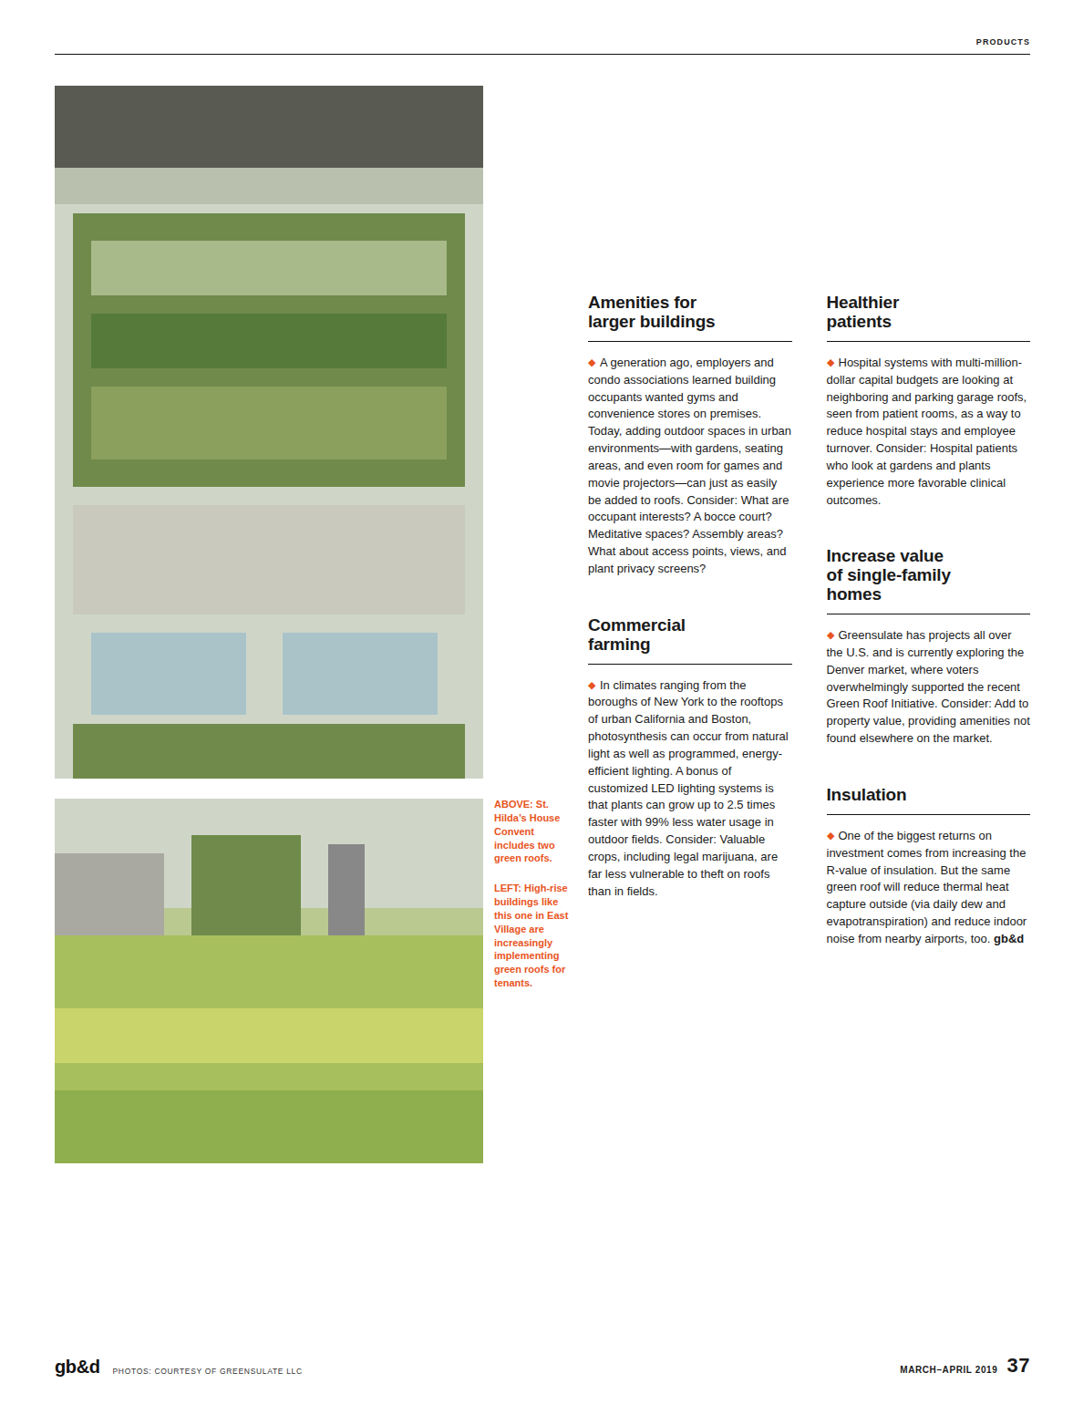PRODUCTS
ABOVE: St. Hilda’s House Convent includes two green roofs.
LEFT: High-rise buildings like this one in East Village are increasingly implementing green roofs for tenants.
Amenities for
larger buildings
◆A generation ago, employers and condo associations learned building occupants wanted gyms and convenience stores on premises. Today, adding outdoor spaces in urban environments—with gardens, seating areas, and even room for games and movie projectors—can just as easily be added to roofs. Consider: What are occupant interests? A bocce court? Meditative spaces? Assembly areas? What about access points, views, and plant privacy screens?
Commercial
farming
◆In climates ranging from the boroughs of New York to the rooftops of urban California and Boston, photosynthesis can occur from natural light as well as programmed, energy-efficient lighting. A bonus of customized LED lighting systems is that plants can grow up to 2.5 times faster with 99% less water usage in outdoor fields. Consider: Valuable crops, including legal marijuana, are far less vulnerable to theft on roofs than in fields.
Healthier
patients
◆Hospital systems with multi-million-dollar capital budgets are looking at neighboring and parking garage roofs, seen from patient rooms, as a way to reduce hospital stays and employee turnover. Consider: Hospital patients who look at gardens and plants experience more favorable clinical outcomes.
Increase value
of single-family
homes
◆Greensulate has projects all over the U.S. and is currently exploring the Denver market, where voters overwhelmingly supported the recent Green Roof Initiative. Consider: Add to property value, providing amenities not found elsewhere on the market.
Insulation
◆One of the biggest returns on investment comes from increasing the R-value of insulation. But the same green roof will reduce thermal heat capture outside (via daily dew and evapotranspiration) and reduce indoor noise from nearby airports, too. gb&d
gb&d PHOTOS: COURTESY OF GREENSULATE LLC
MARCH–APRIL 2019 37